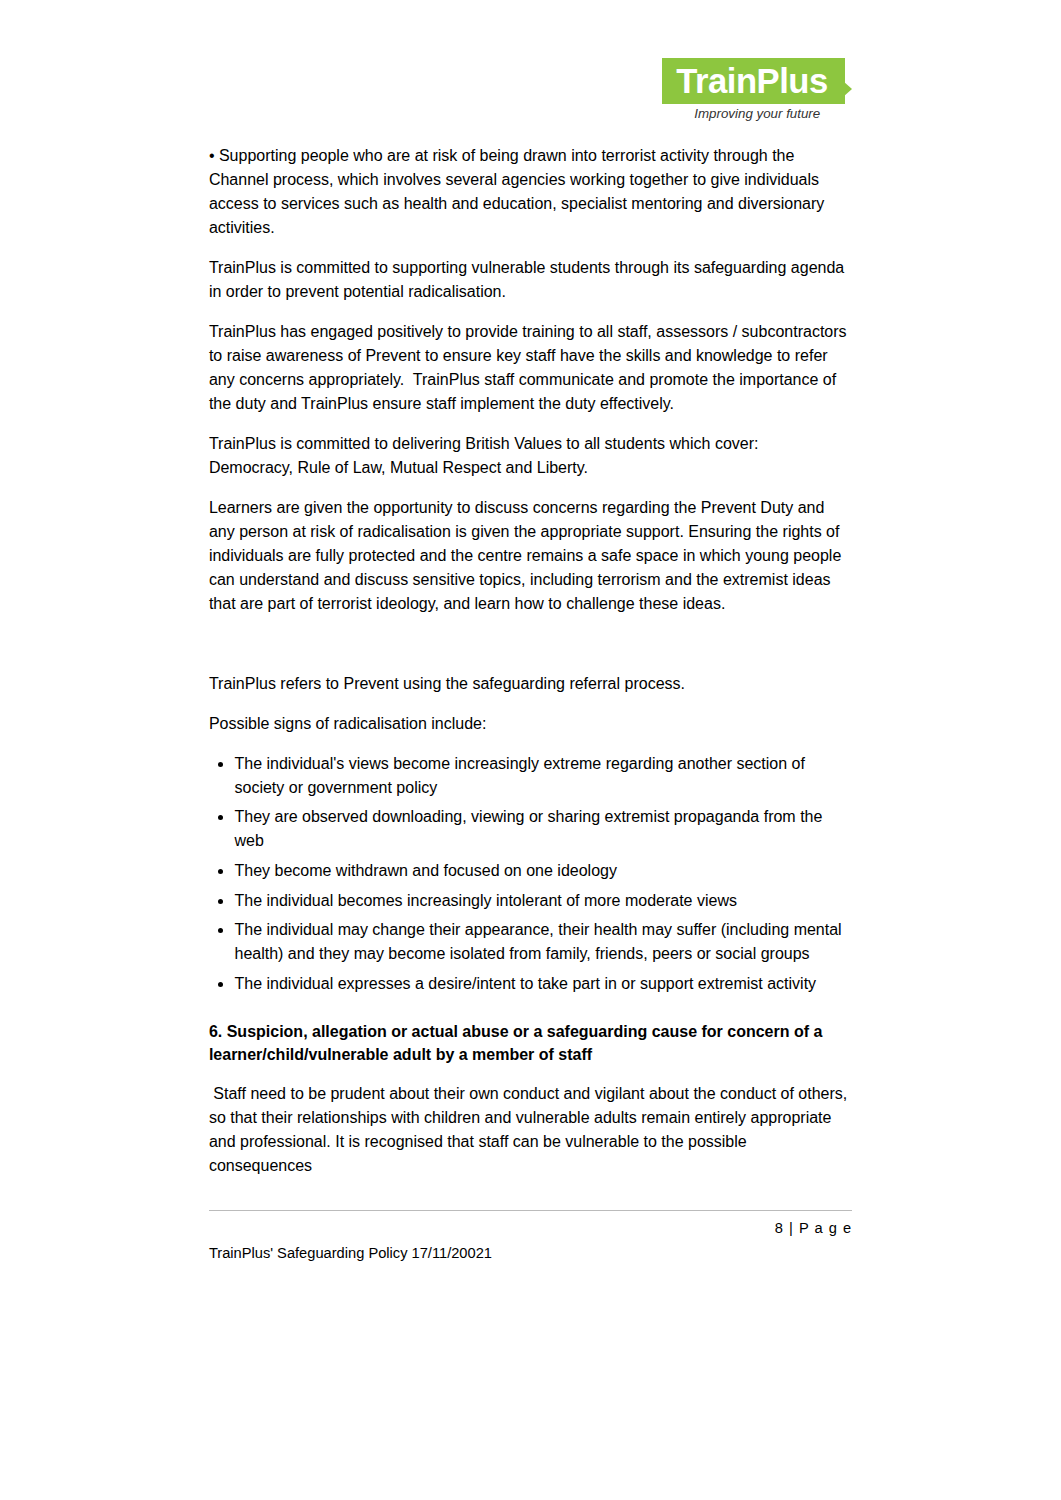Train Plus
Improving your future
• Supporting people who are at risk of being drawn into terrorist activity through the Channel process, which involves several agencies working together to give individuals access to services such as health and education, specialist mentoring and diversionary activities.
TrainPlus is committed to supporting vulnerable students through its safeguarding agenda in order to prevent potential radicalisation.
TrainPlus has engaged positively to provide training to all staff, assessors / subcontractors to raise awareness of Prevent to ensure key staff have the skills and knowledge to refer any concerns appropriately. TrainPlus staff communicate and promote the importance of the duty and TrainPlus ensure staff implement the duty effectively.
TrainPlus is committed to delivering British Values to all students which cover:
Democracy, Rule of Law, Mutual Respect and Liberty.
Learners are given the opportunity to discuss concerns regarding the Prevent Duty and any person at risk of radicalisation is given the appropriate support. Ensuring the rights of individuals are fully protected and the centre remains a safe space in which young people can understand and discuss sensitive topics, including terrorism and the extremist ideas that are part of terrorist ideology, and learn how to challenge these ideas.
TrainPlus refers to Prevent using the safeguarding referral process.
Possible signs of radicalisation include:
The individual's views become increasingly extreme regarding another section of society or government policy
They are observed downloading, viewing or sharing extremist propaganda from the web
They become withdrawn and focused on one ideology
The individual becomes increasingly intolerant of more moderate views
The individual may change their appearance, their health may suffer (including mental health) and they may become isolated from family, friends, peers or social groups
The individual expresses a desire/intent to take part in or support extremist activity
6. Suspicion, allegation or actual abuse or a safeguarding cause for concern of a learner/child/vulnerable adult by a member of staff
Staff need to be prudent about their own conduct and vigilant about the conduct of others, so that their relationships with children and vulnerable adults remain entirely appropriate and professional. It is recognised that staff can be vulnerable to the possible consequences
8 | P a g e
TrainPlus' Safeguarding Policy 17/11/20021